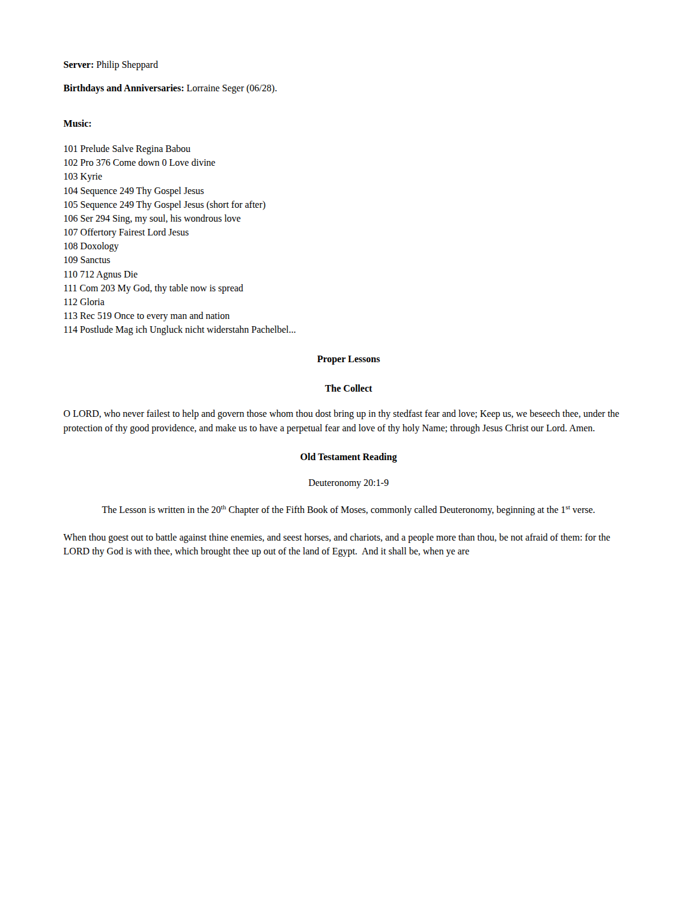Server: Philip Sheppard
Birthdays and Anniversaries: Lorraine Seger (06/28).
Music:
101 Prelude Salve Regina Babou
102 Pro 376 Come down 0 Love divine
103 Kyrie
104 Sequence 249 Thy Gospel Jesus
105 Sequence 249 Thy Gospel Jesus (short for after)
106 Ser 294 Sing, my soul, his wondrous love
107 Offertory Fairest Lord Jesus
108 Doxology
109 Sanctus
110 712 Agnus Die
111 Com 203 My God, thy table now is spread
112 Gloria
113 Rec 519 Once to every man and nation
114 Postlude Mag ich Ungluck nicht widerstahn Pachelbel...
Proper Lessons
The Collect
O LORD, who never failest to help and govern those whom thou dost bring up in thy stedfast fear and love; Keep us, we beseech thee, under the protection of thy good providence, and make us to have a perpetual fear and love of thy holy Name; through Jesus Christ our Lord. Amen.
Old Testament Reading
Deuteronomy 20:1-9
The Lesson is written in the 20th Chapter of the Fifth Book of Moses, commonly called Deuteronomy, beginning at the 1st verse.
When thou goest out to battle against thine enemies, and seest horses, and chariots, and a people more than thou, be not afraid of them: for the LORD thy God is with thee, which brought thee up out of the land of Egypt. And it shall be, when ye are